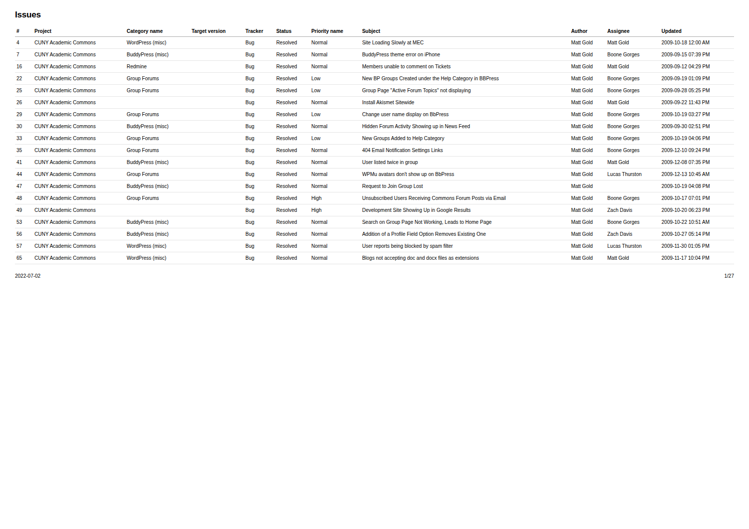Issues
| # | Project | Category name | Target version | Tracker | Status | Priority name | Subject | Author | Assignee | Updated |
| --- | --- | --- | --- | --- | --- | --- | --- | --- | --- | --- |
| 4 | CUNY Academic Commons | WordPress (misc) | | Bug | Resolved | Normal | Site Loading Slowly at MEC | Matt Gold | Matt Gold | 2009-10-18 12:00 AM |
| 7 | CUNY Academic Commons | BuddyPress (misc) | | Bug | Resolved | Normal | BuddyPress theme error on iPhone | Matt Gold | Boone Gorges | 2009-09-15 07:39 PM |
| 16 | CUNY Academic Commons | Redmine | | Bug | Resolved | Normal | Members unable to comment on Tickets | Matt Gold | Matt Gold | 2009-09-12 04:29 PM |
| 22 | CUNY Academic Commons | Group Forums | | Bug | Resolved | Low | New BP Groups Created under the Help Category in BBPress | Matt Gold | Boone Gorges | 2009-09-19 01:09 PM |
| 25 | CUNY Academic Commons | Group Forums | | Bug | Resolved | Low | Group Page "Active Forum Topics" not displaying | Matt Gold | Boone Gorges | 2009-09-28 05:25 PM |
| 26 | CUNY Academic Commons | | | Bug | Resolved | Normal | Install Akismet Sitewide | Matt Gold | Matt Gold | 2009-09-22 11:43 PM |
| 29 | CUNY Academic Commons | Group Forums | | Bug | Resolved | Low | Change user name display on BbPress | Matt Gold | Boone Gorges | 2009-10-19 03:27 PM |
| 30 | CUNY Academic Commons | BuddyPress (misc) | | Bug | Resolved | Normal | Hidden Forum Activity Showing up in News Feed | Matt Gold | Boone Gorges | 2009-09-30 02:51 PM |
| 33 | CUNY Academic Commons | Group Forums | | Bug | Resolved | Low | New Groups Added to Help Category | Matt Gold | Boone Gorges | 2009-10-19 04:06 PM |
| 35 | CUNY Academic Commons | Group Forums | | Bug | Resolved | Normal | 404 Email Notification Settings Links | Matt Gold | Boone Gorges | 2009-12-10 09:24 PM |
| 41 | CUNY Academic Commons | BuddyPress (misc) | | Bug | Resolved | Normal | User listed twice in group | Matt Gold | Matt Gold | 2009-12-08 07:35 PM |
| 44 | CUNY Academic Commons | Group Forums | | Bug | Resolved | Normal | WPMu avatars don't show up on BbPress | Matt Gold | Lucas Thurston | 2009-12-13 10:45 AM |
| 47 | CUNY Academic Commons | BuddyPress (misc) | | Bug | Resolved | Normal | Request to Join Group Lost | Matt Gold | | 2009-10-19 04:08 PM |
| 48 | CUNY Academic Commons | Group Forums | | Bug | Resolved | High | Unsubscribed Users Receiving Commons Forum Posts via Email | Matt Gold | Boone Gorges | 2009-10-17 07:01 PM |
| 49 | CUNY Academic Commons | | | Bug | Resolved | High | Development Site Showing Up in Google Results | Matt Gold | Zach Davis | 2009-10-20 06:23 PM |
| 53 | CUNY Academic Commons | BuddyPress (misc) | | Bug | Resolved | Normal | Search on Group Page Not Working, Leads to Home Page | Matt Gold | Boone Gorges | 2009-10-22 10:51 AM |
| 56 | CUNY Academic Commons | BuddyPress (misc) | | Bug | Resolved | Normal | Addition of a Profile Field Option Removes Existing One | Matt Gold | Zach Davis | 2009-10-27 05:14 PM |
| 57 | CUNY Academic Commons | WordPress (misc) | | Bug | Resolved | Normal | User reports being blocked by spam filter | Matt Gold | Lucas Thurston | 2009-11-30 01:05 PM |
| 65 | CUNY Academic Commons | WordPress (misc) | | Bug | Resolved | Normal | Blogs not accepting doc and docx files as extensions | Matt Gold | Matt Gold | 2009-11-17 10:04 PM |
2022-07-02 1/27